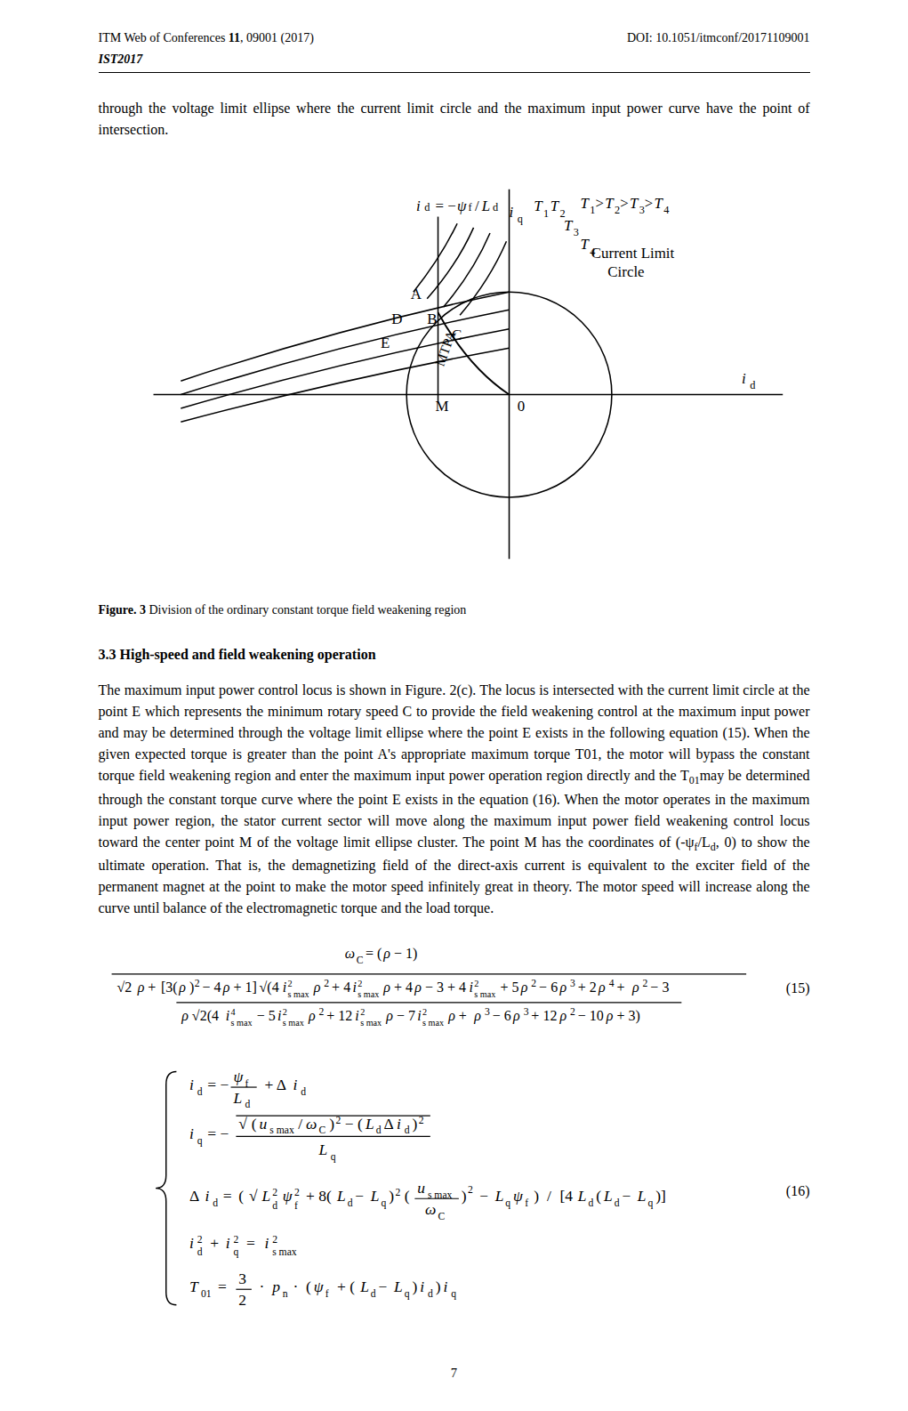ITM Web of Conferences 11, 09001 (2017)
IST2017
DOI: 10.1051/itmconf/20171109001
through the voltage limit ellipse where the current limit circle and the maximum input power curve have the point of intersection.
i d = − ψ f / L d T 1 T 2 T 1 > T 2 > T 3 > T 4 T 3 T 4 i q Current Limit Circle i d A D B C E M 0 MTPA
Figure. 3 Division of the ordinary constant torque field weakening region
3.3 High-speed and field weakening operation
The maximum input power control locus is shown in Figure. 2(c). The locus is intersected with the current limit circle at the point E which represents the minimum rotary speed C to provide the field weakening control at the maximum input power and may be determined through the voltage limit ellipse where the point E exists in the following equation (15). When the given expected torque is greater than the point A's appropriate maximum torque T01, the motor will bypass the constant torque field weakening region and enter the maximum input power operation region directly and the T01may be determined through the constant torque curve where the point E exists in the equation (16). When the motor operates in the maximum input power region, the stator current sector will move along the maximum input power field weakening control locus toward the center point M of the voltage limit ellipse cluster. The point M has the coordinates of (-ψf/Ld, 0) to show the ultimate operation. That is, the demagnetizing field of the direct-axis current is equivalent to the exciter field of the permanent magnet at the point to make the motor speed infinitely great in theory. The motor speed will increase along the curve until balance of the electromagnetic torque and the load torque.
ω C = ( ρ − 1) √2 ρ + [3( ρ ) 2 − 4 ρ + 1] √(4 i 2 s max ρ 2 + 4 i 2 s max ρ + 4 ρ − 3 + 4 i 2 s max + 5 ρ 2 − 6 ρ 3 + 2 ρ 4 + ρ 2 − 3 ρ √2(4 i 4 s max − 5 i 2 s max ρ 2 + 12 i 2 s max ρ − 7 i 2 s max ρ + ρ 3 − 6 ρ 3 + 12 ρ 2 − 10 ρ + 3)
(15)
i d = − ψ f L d + Δ i d i q = − √ ( u s max / ω C ) 2 − ( L d Δ i d ) 2 L q Δ i d = ( √ L 2 d ψ 2 f + 8( L d − L q ) 2 ( u s max ω C ) 2 − L q ψ f ) / [4 L d ( L d − L q )] i 2 d + i 2 q = i 2 s max T 01 = 3 2 · p n · ( ψ f + ( L d − L q ) i d ) i q
(16)
7